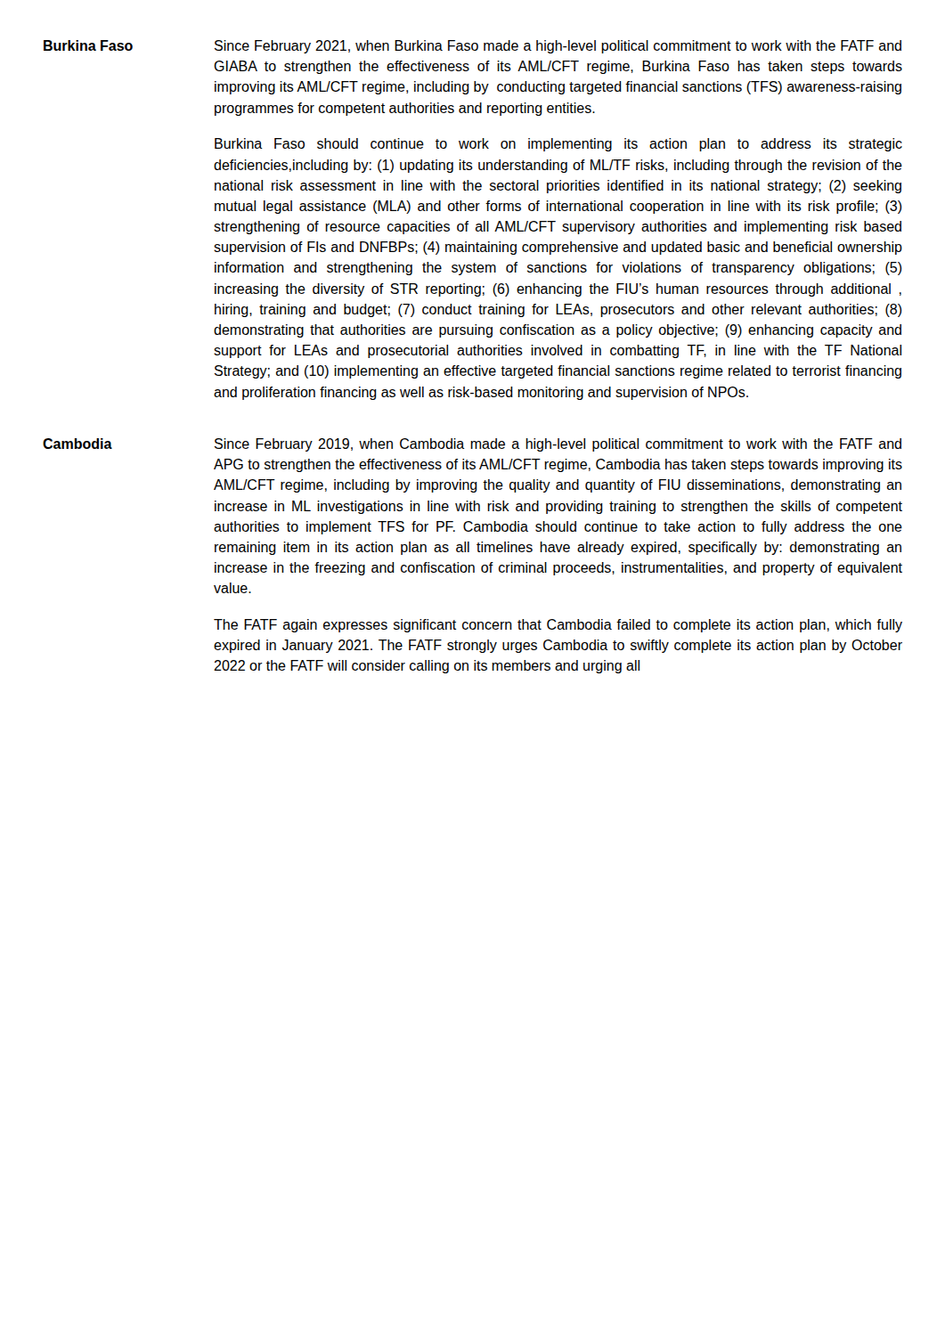Burkina Faso
Since February 2021, when Burkina Faso made a high-level political commitment to work with the FATF and GIABA to strengthen the effectiveness of its AML/CFT regime, Burkina Faso has taken steps towards improving its AML/CFT regime, including by conducting targeted financial sanctions (TFS) awareness-raising programmes for competent authorities and reporting entities.
Burkina Faso should continue to work on implementing its action plan to address its strategic deficiencies,including by: (1) updating its understanding of ML/TF risks, including through the revision of the national risk assessment in line with the sectoral priorities identified in its national strategy; (2) seeking mutual legal assistance (MLA) and other forms of international cooperation in line with its risk profile; (3) strengthening of resource capacities of all AML/CFT supervisory authorities and implementing risk based supervision of FIs and DNFBPs; (4) maintaining comprehensive and updated basic and beneficial ownership information and strengthening the system of sanctions for violations of transparency obligations; (5) increasing the diversity of STR reporting; (6) enhancing the FIU’s human resources through additional , hiring, training and budget; (7) conduct training for LEAs, prosecutors and other relevant authorities; (8) demonstrating that authorities are pursuing confiscation as a policy objective; (9) enhancing capacity and support for LEAs and prosecutorial authorities involved in combatting TF, in line with the TF National Strategy; and (10) implementing an effective targeted financial sanctions regime related to terrorist financing and proliferation financing as well as risk-based monitoring and supervision of NPOs.
Cambodia
Since February 2019, when Cambodia made a high-level political commitment to work with the FATF and APG to strengthen the effectiveness of its AML/CFT regime, Cambodia has taken steps towards improving its AML/CFT regime, including by improving the quality and quantity of FIU disseminations, demonstrating an increase in ML investigations in line with risk and providing training to strengthen the skills of competent authorities to implement TFS for PF. Cambodia should continue to take action to fully address the one remaining item in its action plan as all timelines have already expired, specifically by: demonstrating an increase in the freezing and confiscation of criminal proceeds, instrumentalities, and property of equivalent value.
The FATF again expresses significant concern that Cambodia failed to complete its action plan, which fully expired in January 2021. The FATF strongly urges Cambodia to swiftly complete its action plan by October 2022 or the FATF will consider calling on its members and urging all